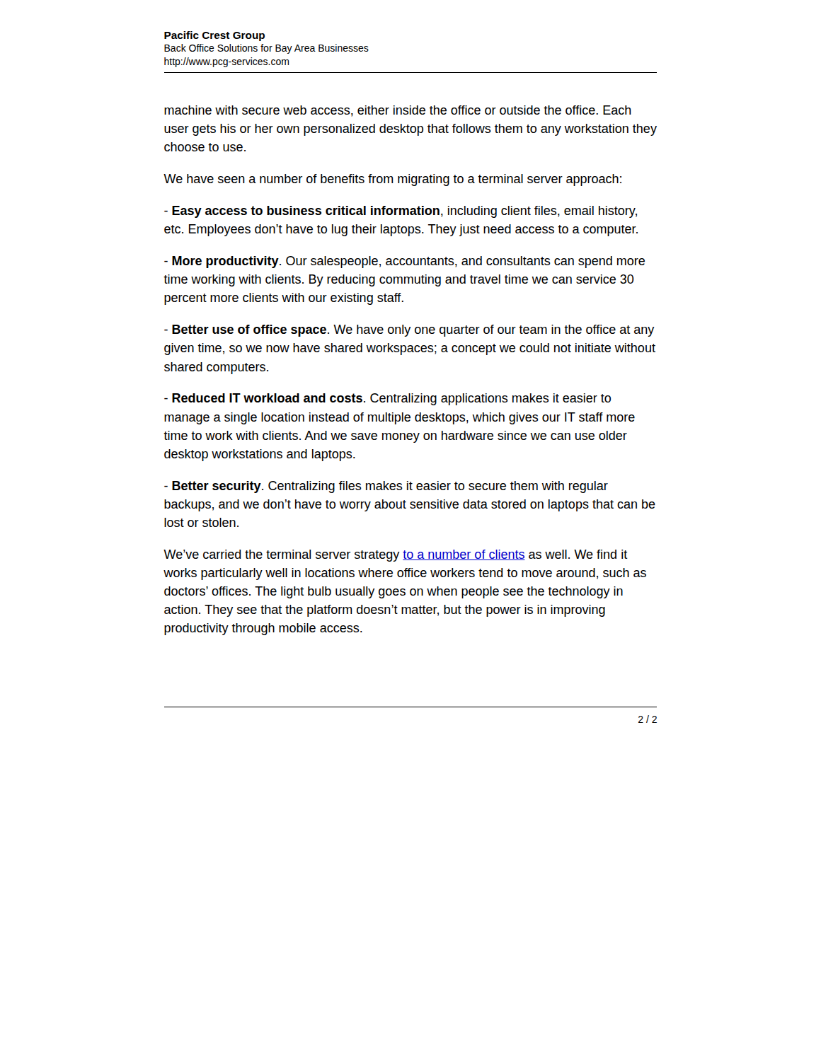Pacific Crest Group
Back Office Solutions for Bay Area Businesses
http://www.pcg-services.com
machine with secure web access, either inside the office or outside the office. Each user gets his or her own personalized desktop that follows them to any workstation they choose to use.
We have seen a number of benefits from migrating to a terminal server approach:
- Easy access to business critical information, including client files, email history, etc. Employees don’t have to lug their laptops. They just need access to a computer.
- More productivity. Our salespeople, accountants, and consultants can spend more time working with clients. By reducing commuting and travel time we can service 30 percent more clients with our existing staff.
- Better use of office space. We have only one quarter of our team in the office at any given time, so we now have shared workspaces; a concept we could not initiate without shared computers.
- Reduced IT workload and costs. Centralizing applications makes it easier to manage a single location instead of multiple desktops, which gives our IT staff more time to work with clients. And we save money on hardware since we can use older desktop workstations and laptops.
- Better security. Centralizing files makes it easier to secure them with regular backups, and we don’t have to worry about sensitive data stored on laptops that can be lost or stolen.
We’ve carried the terminal server strategy to a number of clients as well. We find it works particularly well in locations where office workers tend to move around, such as doctors’ offices. The light bulb usually goes on when people see the technology in action. They see that the platform doesn’t matter, but the power is in improving productivity through mobile access.
2 / 2